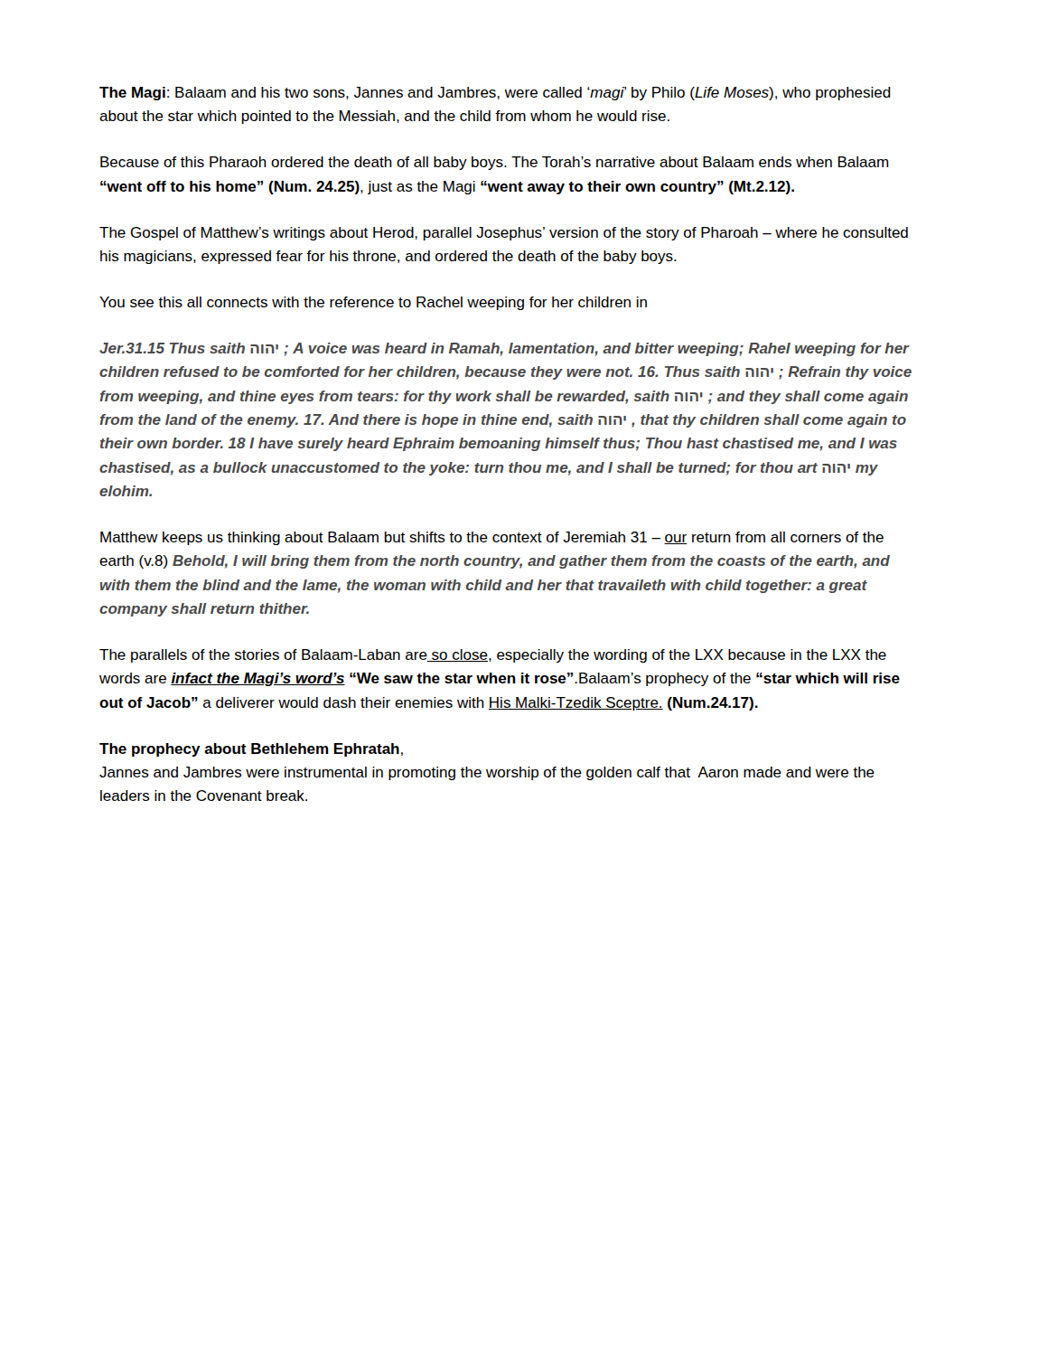The Magi: Balaam and his two sons, Jannes and Jambres, were called ‘magi’ by Philo (Life Moses), who prophesied about the star which pointed to the Messiah, and the child from whom he would rise.
Because of this Pharaoh ordered the death of all baby boys. The Torah’s narrative about Balaam ends when Balaam “went off to his home” (Num. 24.25), just as the Magi “went away to their own country” (Mt.2.12).
The Gospel of Matthew’s writings about Herod, parallel Josephus’ version of the story of Pharoah – where he consulted his magicians, expressed fear for his throne, and ordered the death of the baby boys.
You see this all connects with the reference to Rachel weeping for her children in
Jer.31.15 Thus saith יהוה ; A voice was heard in Ramah, lamentation, and bitter weeping; Rahel weeping for her children refused to be comforted for her children, because they were not. 16. Thus saith יהוה ; Refrain thy voice from weeping, and thine eyes from tears: for thy work shall be rewarded, saith יהוה ; and they shall come again from the land of the enemy. 17. And there is hope in thine end, saith יהוה , that thy children shall come again to their own border. 18 I have surely heard Ephraim bemoaning himself thus; Thou hast chastised me, and I was chastised, as a bullock unaccustomed to the yoke: turn thou me, and I shall be turned; for thou art יהוה my elohim.
Matthew keeps us thinking about Balaam but shifts to the context of Jeremiah 31 – our return from all corners of the earth (v.8) Behold, I will bring them from the north country, and gather them from the coasts of the earth, and with them the blind and the lame, the woman with child and her that travaileth with child together: a great company shall return thither.
The parallels of the stories of Balaam-Laban are so close, especially the wording of the LXX because in the LXX the words are infact the Magi’s word’s “We saw the star when it rose”.Balaam’s prophecy of the “star which will rise out of Jacob” a deliverer would dash their enemies with His Malki-Tzedik Sceptre. (Num.24.17).
The prophecy about Bethlehem Ephratah,
Jannes and Jambres were instrumental in promoting the worship of the golden calf that Aaron made and were the leaders in the Covenant break.